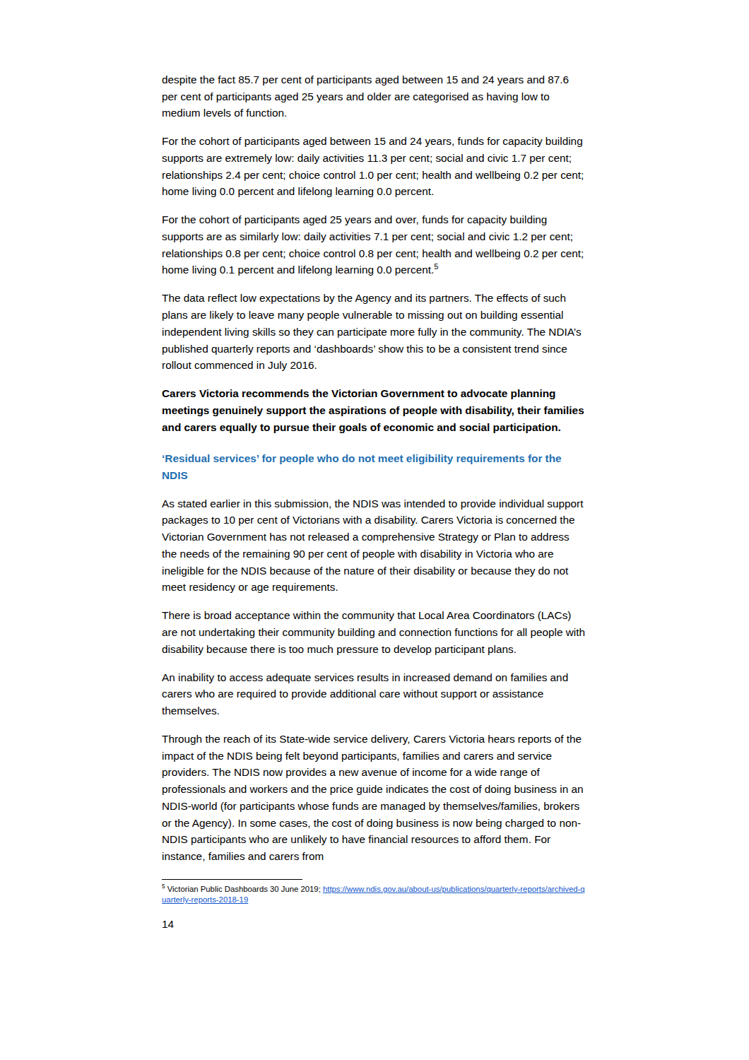despite the fact 85.7 per cent of participants aged between 15 and 24 years and 87.6 per cent of participants aged 25 years and older are categorised as having low to medium levels of function.
For the cohort of participants aged between 15 and 24 years, funds for capacity building supports are extremely low: daily activities 11.3 per cent; social and civic 1.7 per cent; relationships 2.4 per cent; choice control 1.0 per cent; health and wellbeing 0.2 per cent; home living 0.0 percent and lifelong learning 0.0 percent.
For the cohort of participants aged 25 years and over, funds for capacity building supports are as similarly low: daily activities 7.1 per cent; social and civic 1.2 per cent; relationships 0.8 per cent; choice control 0.8 per cent; health and wellbeing 0.2 per cent; home living 0.1 percent and lifelong learning 0.0 percent.5
The data reflect low expectations by the Agency and its partners. The effects of such plans are likely to leave many people vulnerable to missing out on building essential independent living skills so they can participate more fully in the community. The NDIA’s published quarterly reports and ‘dashboards’ show this to be a consistent trend since rollout commenced in July 2016.
Carers Victoria recommends the Victorian Government to advocate planning meetings genuinely support the aspirations of people with disability, their families and carers equally to pursue their goals of economic and social participation.
‘Residual services’ for people who do not meet eligibility requirements for the NDIS
As stated earlier in this submission, the NDIS was intended to provide individual support packages to 10 per cent of Victorians with a disability. Carers Victoria is concerned the Victorian Government has not released a comprehensive Strategy or Plan to address the needs of the remaining 90 per cent of people with disability in Victoria who are ineligible for the NDIS because of the nature of their disability or because they do not meet residency or age requirements.
There is broad acceptance within the community that Local Area Coordinators (LACs) are not undertaking their community building and connection functions for all people with disability because there is too much pressure to develop participant plans.
An inability to access adequate services results in increased demand on families and carers who are required to provide additional care without support or assistance themselves.
Through the reach of its State-wide service delivery, Carers Victoria hears reports of the impact of the NDIS being felt beyond participants, families and carers and service providers. The NDIS now provides a new avenue of income for a wide range of professionals and workers and the price guide indicates the cost of doing business in an NDIS-world (for participants whose funds are managed by themselves/families, brokers or the Agency). In some cases, the cost of doing business is now being charged to non-NDIS participants who are unlikely to have financial resources to afford them. For instance, families and carers from
5 Victorian Public Dashboards 30 June 2019; https://www.ndis.gov.au/about-us/publications/quarterly-reports/archived-quarterly-reports-2018-19
14